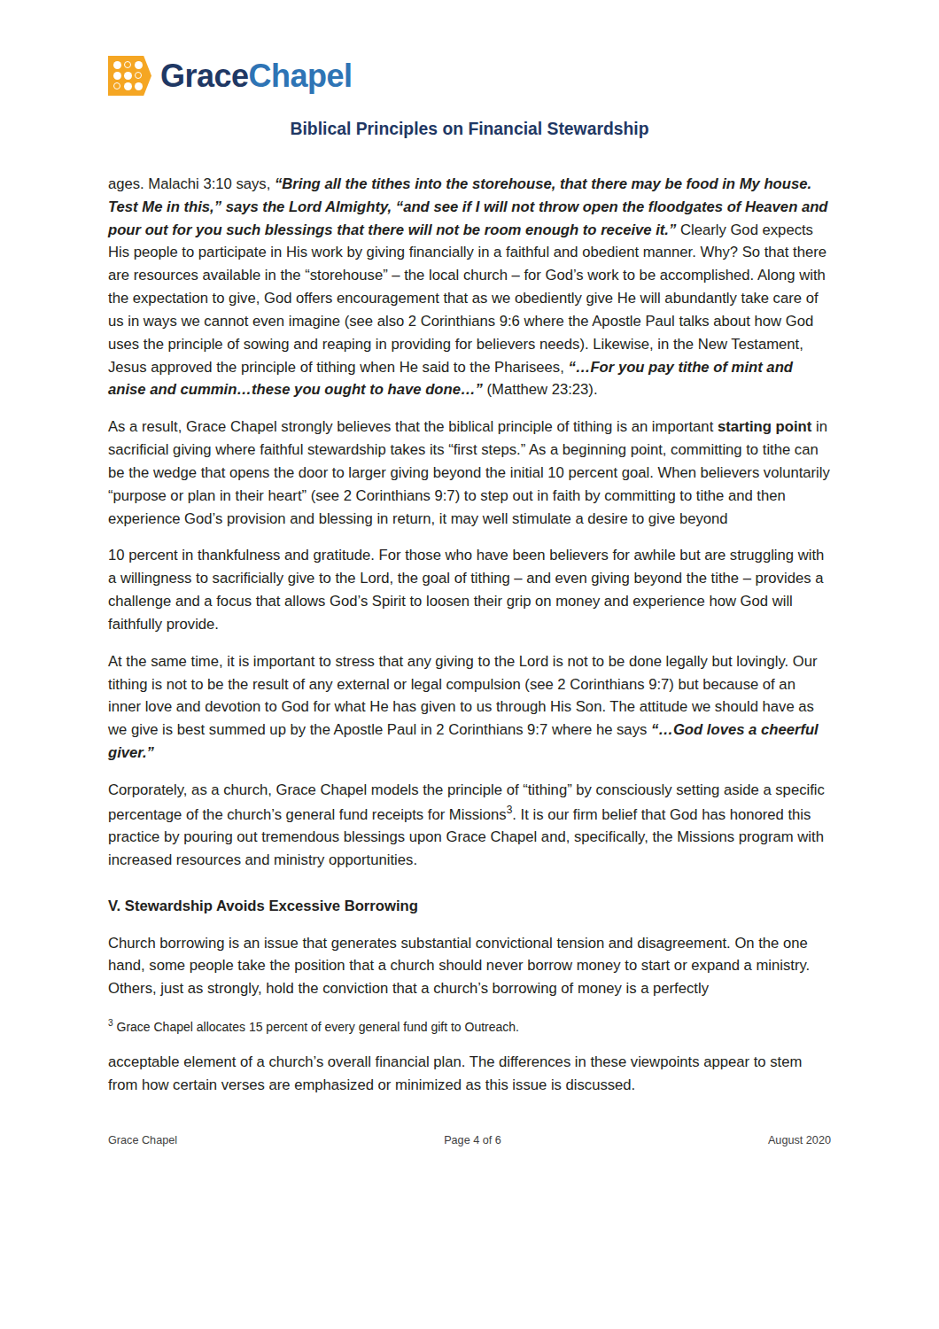Grace Chapel
Biblical Principles on Financial Stewardship
ages. Malachi 3:10 says, “Bring all the tithes into the storehouse, that there may be food in My house. Test Me in this,” says the Lord Almighty, “and see if I will not throw open the floodgates of Heaven and pour out for you such blessings that there will not be room enough to receive it.” Clearly God expects His people to participate in His work by giving financially in a faithful and obedient manner. Why? So that there are resources available in the “storehouse” – the local church – for God’s work to be accomplished. Along with the expectation to give, God offers encouragement that as we obediently give He will abundantly take care of us in ways we cannot even imagine (see also 2 Corinthians 9:6 where the Apostle Paul talks about how God uses the principle of sowing and reaping in providing for believers needs). Likewise, in the New Testament, Jesus approved the principle of tithing when He said to the Pharisees, “…For you pay tithe of mint and anise and cummin…these you ought to have done…” (Matthew 23:23).
As a result, Grace Chapel strongly believes that the biblical principle of tithing is an important starting point in sacrificial giving where faithful stewardship takes its “first steps.” As a beginning point, committing to tithe can be the wedge that opens the door to larger giving beyond the initial 10 percent goal. When believers voluntarily “purpose or plan in their heart” (see 2 Corinthians 9:7) to step out in faith by committing to tithe and then experience God’s provision and blessing in return, it may well stimulate a desire to give beyond
10 percent in thankfulness and gratitude. For those who have been believers for awhile but are struggling with a willingness to sacrificially give to the Lord, the goal of tithing – and even giving beyond the tithe – provides a challenge and a focus that allows God’s Spirit to loosen their grip on money and experience how God will faithfully provide.
At the same time, it is important to stress that any giving to the Lord is not to be done legally but lovingly. Our tithing is not to be the result of any external or legal compulsion (see 2 Corinthians 9:7) but because of an inner love and devotion to God for what He has given to us through His Son. The attitude we should have as we give is best summed up by the Apostle Paul in 2 Corinthians 9:7 where he says “…God loves a cheerful giver.”
Corporately, as a church, Grace Chapel models the principle of “tithing” by consciously setting aside a specific percentage of the church’s general fund receipts for Missions3. It is our firm belief that God has honored this practice by pouring out tremendous blessings upon Grace Chapel and, specifically, the Missions program with increased resources and ministry opportunities.
V. Stewardship Avoids Excessive Borrowing
Church borrowing is an issue that generates substantial convictional tension and disagreement. On the one hand, some people take the position that a church should never borrow money to start or expand a ministry. Others, just as strongly, hold the conviction that a church’s borrowing of money is a perfectly
3 Grace Chapel allocates 15 percent of every general fund gift to Outreach.
acceptable element of a church’s overall financial plan. The differences in these viewpoints appear to stem from how certain verses are emphasized or minimized as this issue is discussed.
Grace Chapel Page 4 of 6 August 2020